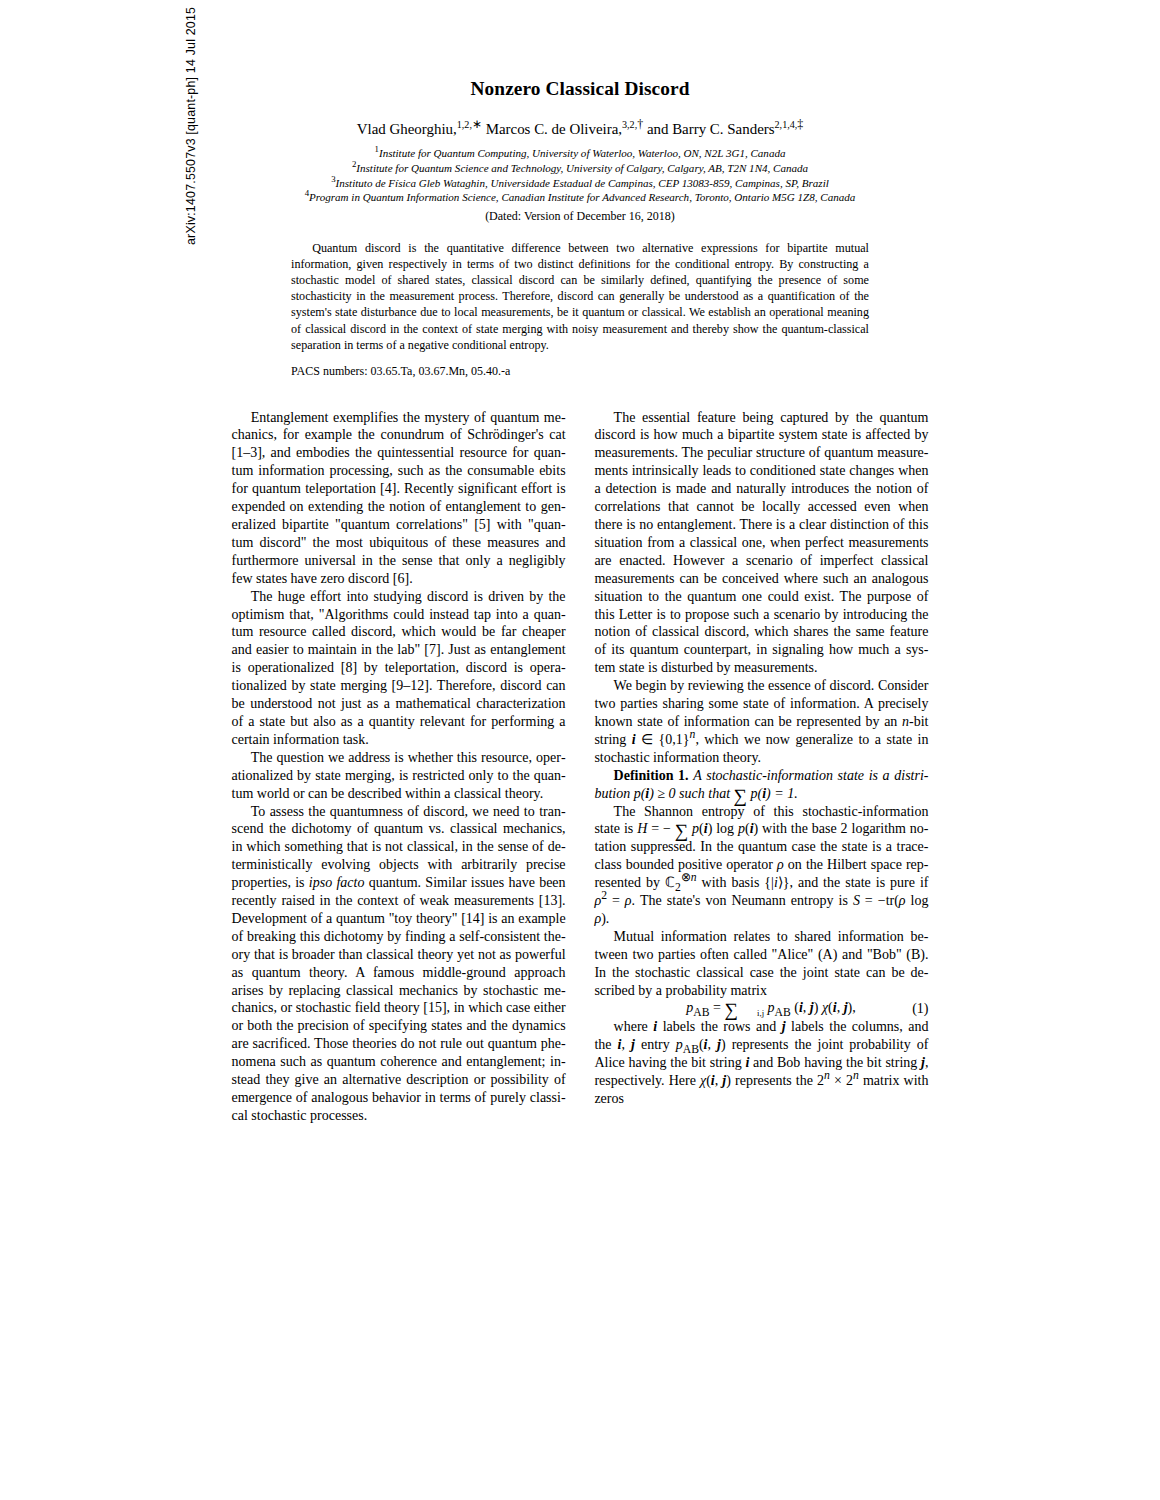arXiv:1407.5507v3 [quant-ph] 14 Jul 2015
Nonzero Classical Discord
Vlad Gheorghiu,1,2,∗ Marcos C. de Oliveira,3,2,† and Barry C. Sanders2,1,4,‡
1Institute for Quantum Computing, University of Waterloo, Waterloo, ON, N2L 3G1, Canada
2Institute for Quantum Science and Technology, University of Calgary, Calgary, AB, T2N 1N4, Canada
3Instituto de Física Gleb Wataghin, Universidade Estadual de Campinas, CEP 13083-859, Campinas, SP, Brazil
4Program in Quantum Information Science, Canadian Institute for Advanced Research, Toronto, Ontario M5G 1Z8, Canada
(Dated: Version of December 16, 2018)
Quantum discord is the quantitative difference between two alternative expressions for bipartite mutual information, given respectively in terms of two distinct definitions for the conditional entropy. By constructing a stochastic model of shared states, classical discord can be similarly defined, quantifying the presence of some stochasticity in the measurement process. Therefore, discord can generally be understood as a quantification of the system's state disturbance due to local measurements, be it quantum or classical. We establish an operational meaning of classical discord in the context of state merging with noisy measurement and thereby show the quantum-classical separation in terms of a negative conditional entropy.
PACS numbers: 03.65.Ta, 03.67.Mn, 05.40.-a
Entanglement exemplifies the mystery of quantum mechanics, for example the conundrum of Schrödinger's cat [1–3], and embodies the quintessential resource for quantum information processing, such as the consumable ebits for quantum teleportation [4]. Recently significant effort is expended on extending the notion of entanglement to generalized bipartite "quantum correlations" [5] with "quantum discord" the most ubiquitous of these measures and furthermore universal in the sense that only a negligibly few states have zero discord [6].
The huge effort into studying discord is driven by the optimism that, "Algorithms could instead tap into a quantum resource called discord, which would be far cheaper and easier to maintain in the lab" [7]. Just as entanglement is operationalized [8] by teleportation, discord is operationalized by state merging [9–12]. Therefore, discord can be understood not just as a mathematical characterization of a state but also as a quantity relevant for performing a certain information task.
The question we address is whether this resource, operationalized by state merging, is restricted only to the quantum world or can be described within a classical theory.
To assess the quantumness of discord, we need to transcend the dichotomy of quantum vs. classical mechanics, in which something that is not classical, in the sense of deterministically evolving objects with arbitrarily precise properties, is ipso facto quantum. Similar issues have been recently raised in the context of weak measurements [13]. Development of a quantum "toy theory" [14] is an example of breaking this dichotomy by finding a self-consistent theory that is broader than classical theory yet not as powerful as quantum theory. A famous middle-ground approach arises by replacing classical mechanics by stochastic mechanics, or stochastic field theory [15], in which case either or both the precision of specifying states and the dynamics are sacrificed. Those theories do not rule out quantum phenomena such as quantum coherence and entanglement; instead they give an alternative description or possibility of emergence of analogous behavior in terms of purely classical stochastic processes.
The essential feature being captured by the quantum discord is how much a bipartite system state is affected by measurements. The peculiar structure of quantum measurements intrinsically leads to conditioned state changes when a detection is made and naturally introduces the notion of correlations that cannot be locally accessed even when there is no entanglement. There is a clear distinction of this situation from a classical one, when perfect measurements are enacted. However a scenario of imperfect classical measurements can be conceived where such an analogous situation to the quantum one could exist. The purpose of this Letter is to propose such a scenario by introducing the notion of classical discord, which shares the same feature of its quantum counterpart, in signaling how much a system state is disturbed by measurements.
We begin by reviewing the essence of discord. Consider two parties sharing some state of information. A precisely known state of information can be represented by an n-bit string i ∈ {0,1}n, which we now generalize to a state in stochastic information theory.
Definition 1. A stochastic-information state is a distribution p(i) ≥ 0 such that ∑ p(i) = 1.
The Shannon entropy of this stochastic-information state is H = − ∑ p(i) log p(i) with the base 2 logarithm notation suppressed. In the quantum case the state is a trace-class bounded positive operator ρ on the Hilbert space represented by ℂ2⊗n with basis {|i⟩}, and the state is pure if ρ2 = ρ. The state's von Neumann entropy is S = −tr(ρ log ρ).
Mutual information relates to shared information between two parties often called "Alice" (A) and "Bob" (B). In the stochastic classical case the joint state can be described by a probability matrix
pAB = ∑i,j pAB (i, j) χ(i, j), (1)
where i labels the rows and j labels the columns, and the i, j entry pAB(i, j) represents the joint probability of Alice having the bit string i and Bob having the bit string j, respectively. Here χ(i, j) represents the 2n × 2n matrix with zeros